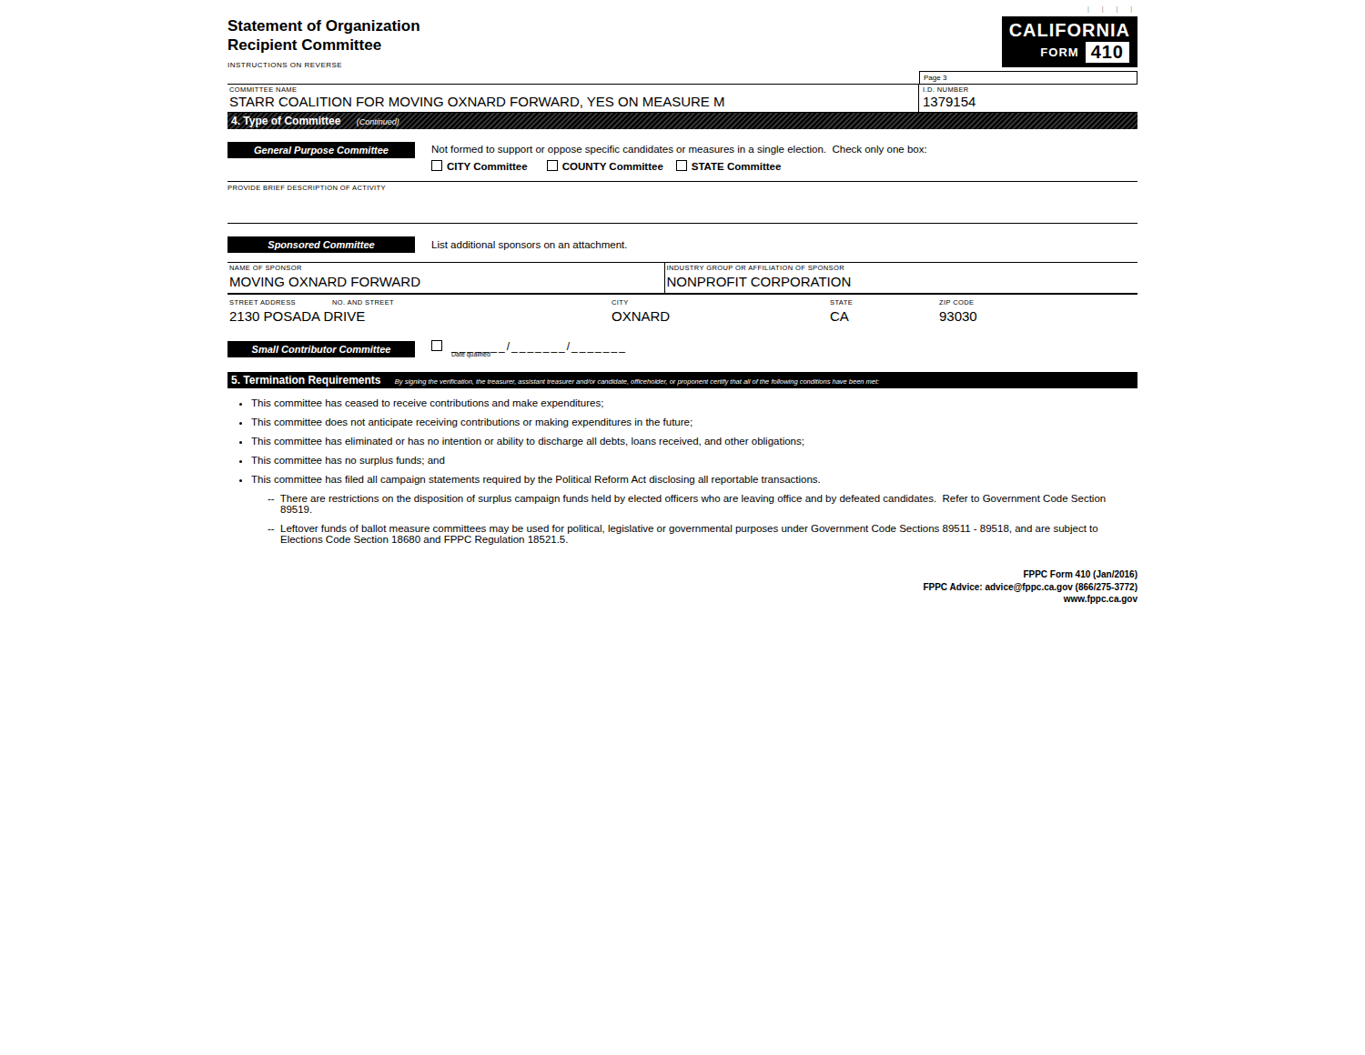| | | |
Statement of Organization
Recipient Committee
INSTRUCTIONS ON REVERSE
CALIFORNIA
FORM 410
Page 3
COMMITTEE NAME STARR COALITION FOR MOVING OXNARD FORWARD, YES ON MEASURE M
I.D. NUMBER 1379154
4. Type of Committee (Continued)
General Purpose Committee
Not formed to support or oppose specific candidates or measures in a single election. Check only one box:
CITY Committee COUNTY Committee STATE Committee
PROVIDE BRIEF DESCRIPTION OF ACTIVITY
Sponsored Committee
List additional sponsors on an attachment.
| NAME OF SPONSOR MOVING OXNARD FORWARD | INDUSTRY GROUP OR AFFILIATION OF SPONSOR NONPROFIT CORPORATION |
| / STREET ADDRESS NO. AND STREET 2130 POSADA DRIVE / CITY OXNARD / STATE CA / ZIP CODE 93030 / |
Small Contributor Committee
_______/_______/_______ Date qualified
5. Termination Requirements By signing the verification, the treasurer, assistant treasurer and/or candidate, officeholder, or proponent certify that all of the following conditions have been met:
This committee has ceased to receive contributions and make expenditures;
This committee does not anticipate receiving contributions or making expenditures in the future;
This committee has eliminated or has no intention or ability to discharge all debts, loans received, and other obligations;
This committee has no surplus funds; and
This committee has filed all campaign statements required by the Political Reform Act disclosing all reportable transactions.
-- There are restrictions on the disposition of surplus campaign funds held by elected officers who are leaving office and by defeated candidates. Refer to Government Code Section 89519.
-- Leftover funds of ballot measure committees may be used for political, legislative or governmental purposes under Government Code Sections 89511 - 89518, and are subject to Elections Code Section 18680 and FPPC Regulation 18521.5.
FPPC Form 410 (Jan/2016)
FPPC Advice: advice@fppc.ca.gov (866/275-3772)
www.fppc.ca.gov